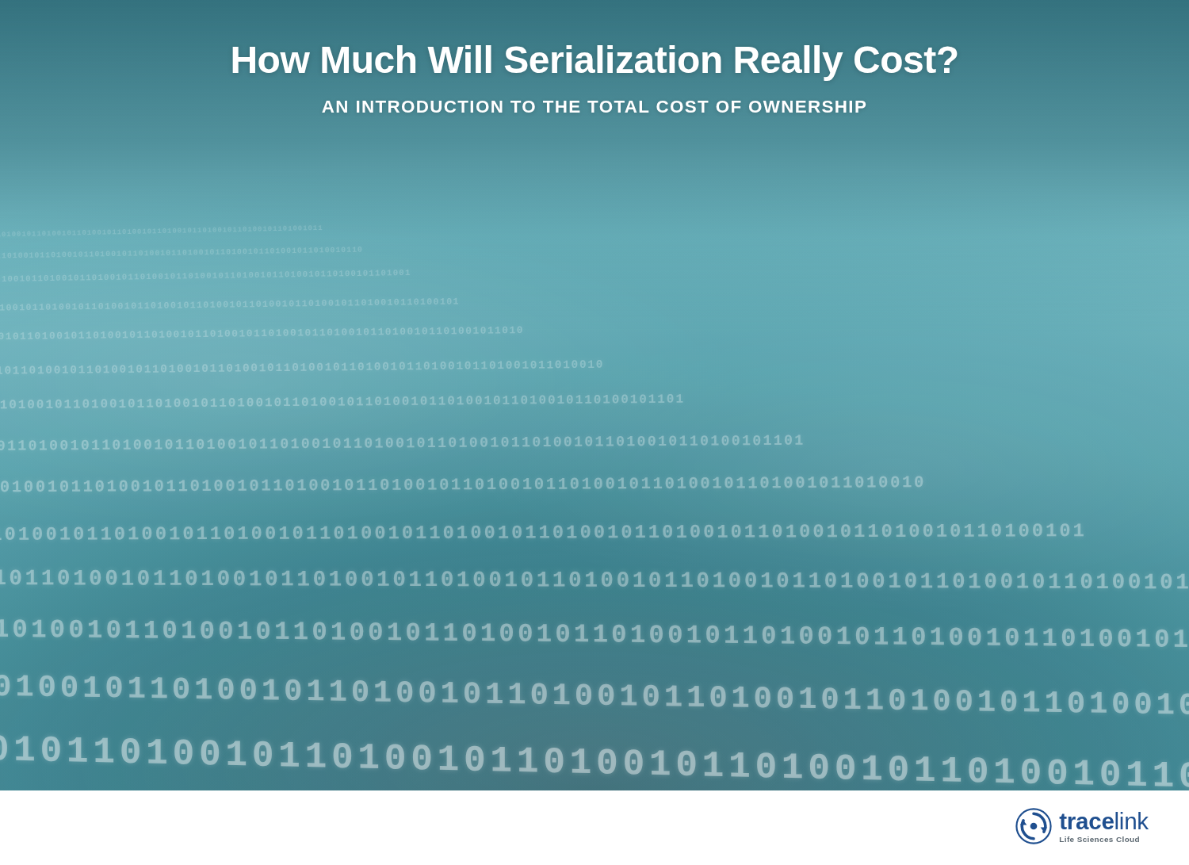How Much Will Serialization Really Cost?
An Introduction to the Total Cost of Ownership
0101100101001011010010110100101101001011010010110100101101001011010010110100101101001011
1001011010010110100101101001011010010110100101101001011010010110100101101001011010010110
0110100101101001011010010110100101101001011010010110100101101001011010010110100101101001
1010010110100101101001011010010110100101101001011010010110100101101001011010010110100101
0101101001011010010110100101101001011010010110100101101001011010010110100101101001011010
1101001011010010110100101101001011010010110100101101001011010010110100101101001011010010
0010110100101101001011010010110100101101001011010010110100101101001011010010110100101101
1010110100101101001011010010110100101101001011010010110100101101001011010010110100101101
0101001011010010110100101101001011010010110100101101001011010010110100101101001011010010
1010010110100101101001011010010110100101101001011010010110100101101001011010010110100101
0110100101101001011010010110100101101001011010010110100101101001011010010110100101101001
1001011010010110100101101001011010010110100101101001011010010110100101101001011010010110
0101101001011010010110100101101001011010010110100101101001011010010110100101101001011010
1010010110100101101001011010010110100101101001011010010110100101101001011010010110100101
tracelink Life Sciences Cloud